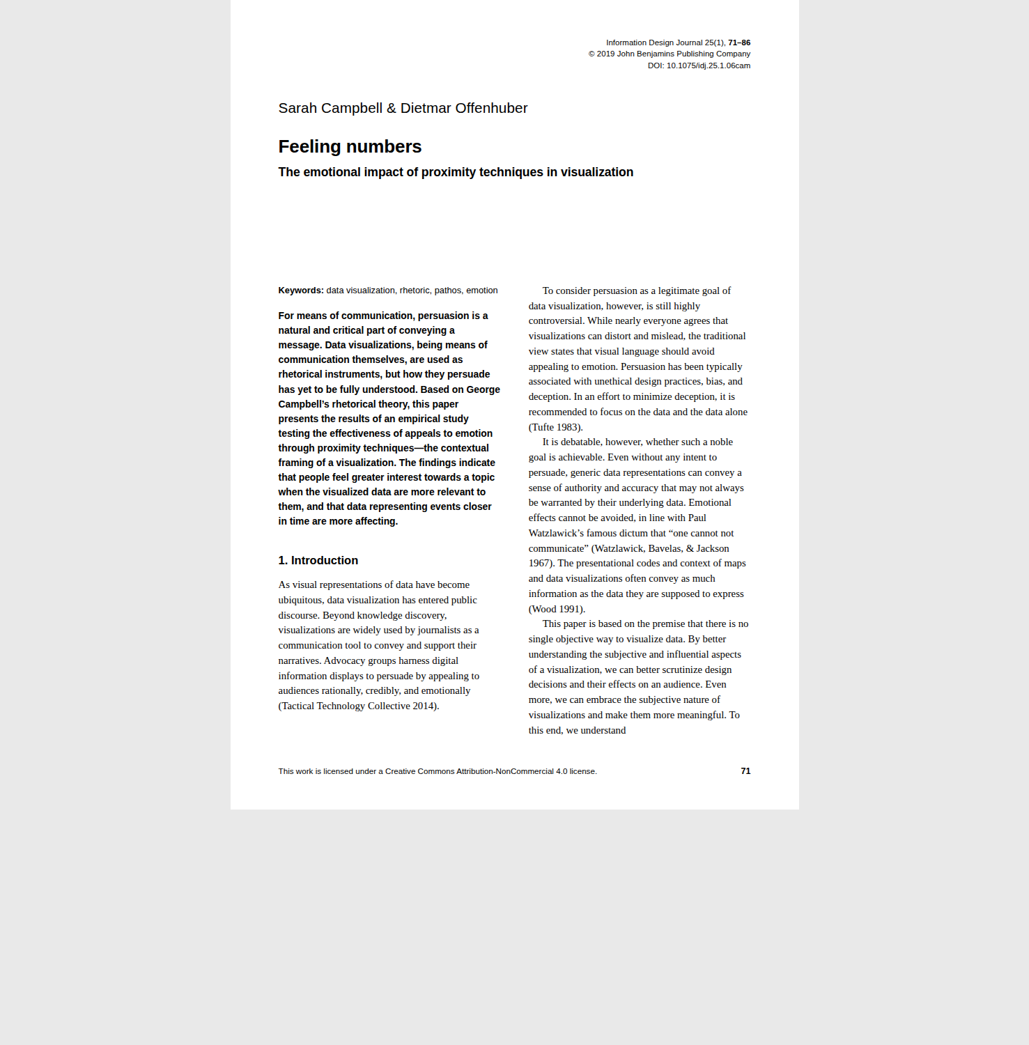Information Design Journal 25(1), 71–86
© 2019 John Benjamins Publishing Company
DOI: 10.1075/idj.25.1.06cam
Sarah Campbell & Dietmar Offenhuber
Feeling numbers
The emotional impact of proximity techniques in visualization
Keywords: data visualization, rhetoric, pathos, emotion
For means of communication, persuasion is a natural and critical part of conveying a message. Data visualizations, being means of communication themselves, are used as rhetorical instruments, but how they persuade has yet to be fully understood. Based on George Campbell’s rhetorical theory, this paper presents the results of an empirical study testing the effectiveness of appeals to emotion through proximity techniques—the contextual framing of a visualization. The findings indicate that people feel greater interest towards a topic when the visualized data are more relevant to them, and that data representing events closer in time are more affecting.
1. Introduction
As visual representations of data have become ubiquitous, data visualization has entered public discourse. Beyond knowledge discovery, visualizations are widely used by journalists as a communication tool to convey and support their narratives. Advocacy groups harness digital information displays to persuade by appealing to audiences rationally, credibly, and emotionally (Tactical Technology Collective 2014).
To consider persuasion as a legitimate goal of data visualization, however, is still highly controversial. While nearly everyone agrees that visualizations can distort and mislead, the traditional view states that visual language should avoid appealing to emotion. Persuasion has been typically associated with unethical design practices, bias, and deception. In an effort to minimize deception, it is recommended to focus on the data and the data alone (Tufte 1983).
It is debatable, however, whether such a noble goal is achievable. Even without any intent to persuade, generic data representations can convey a sense of authority and accuracy that may not always be warranted by their underlying data. Emotional effects cannot be avoided, in line with Paul Watzlawick’s famous dictum that “one cannot not communicate” (Watzlawick, Bavelas, & Jackson 1967). The presentational codes and context of maps and data visualizations often convey as much information as the data they are supposed to express (Wood 1991).
This paper is based on the premise that there is no single objective way to visualize data. By better understanding the subjective and influential aspects of a visualization, we can better scrutinize design decisions and their effects on an audience. Even more, we can embrace the subjective nature of visualizations and make them more meaningful. To this end, we understand
This work is licensed under a Creative Commons Attribution-NonCommercial 4.0 license.
71